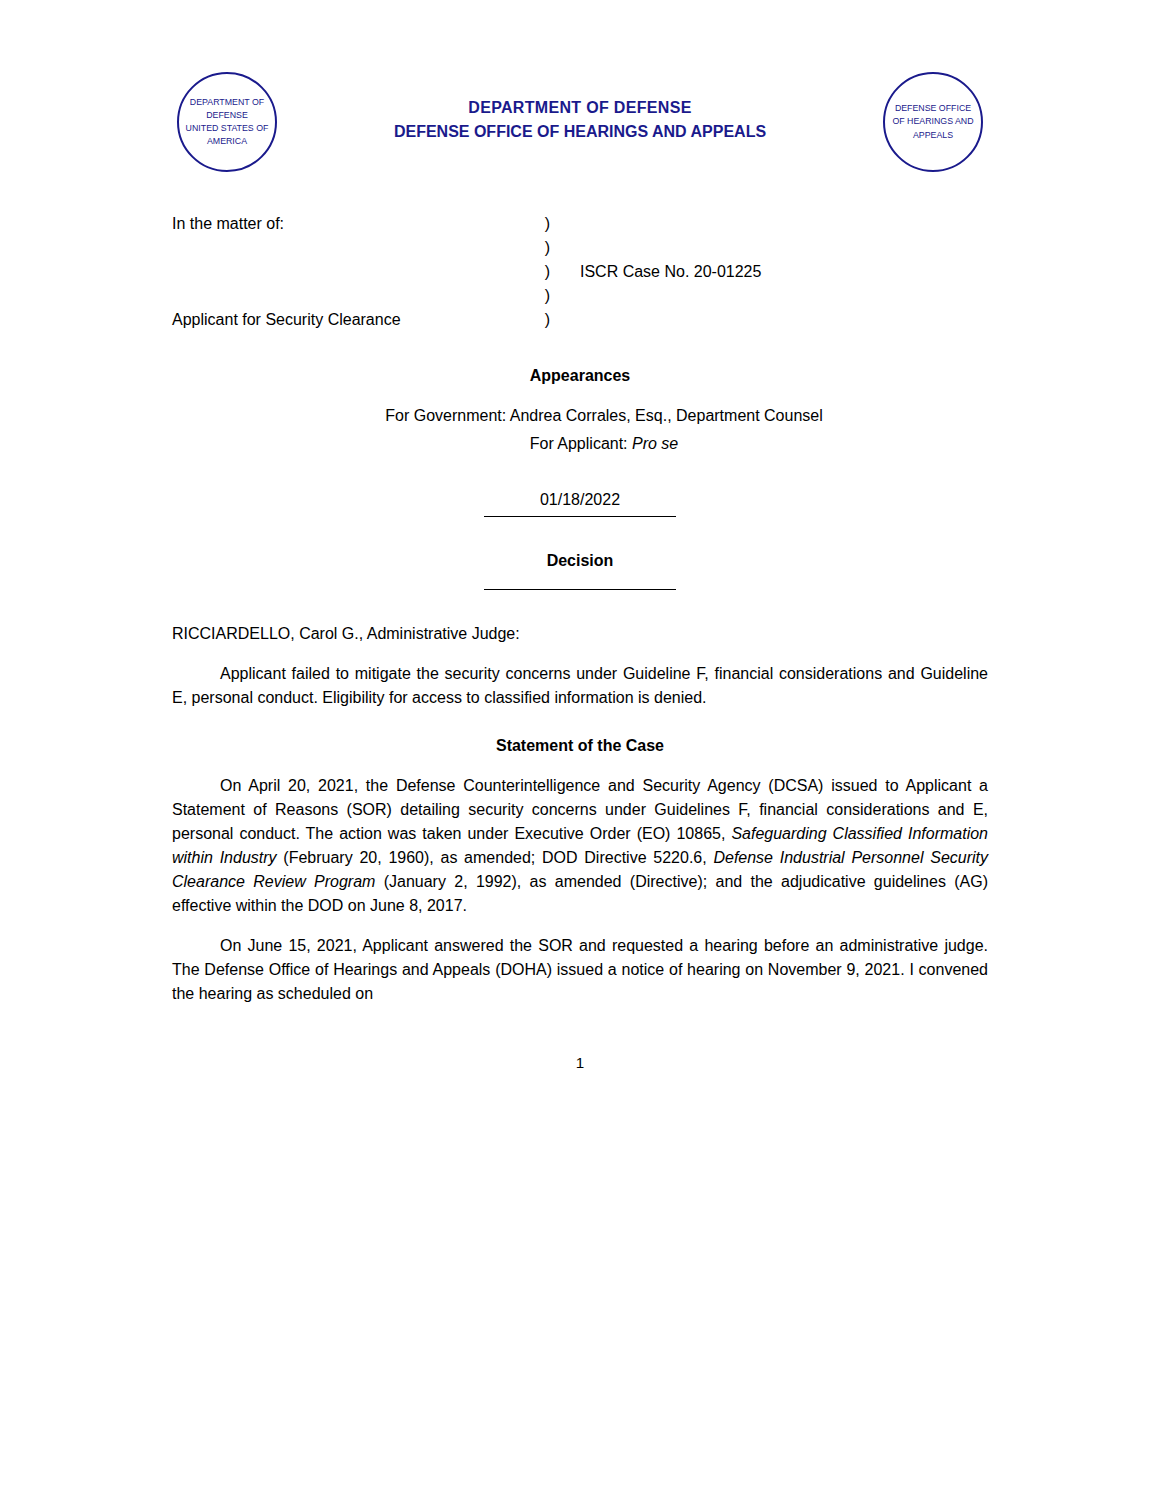DEPARTMENT OF DEFENSE
UNITED STATES OF AMERICA
DEPARTMENT OF DEFENSE DEFENSE OFFICE OF HEARINGS AND APPEALS
DEFENSE OFFICE OF HEARINGS AND APPEALS
| In the matter of: | ) | |
| | ) | |
| | ) | ISCR Case No. 20-01225 |
| | ) | |
| Applicant for Security Clearance | ) | |
Appearances
For Government: Andrea Corrales, Esq., Department Counsel
For Applicant: Pro se
01/18/2022
Decision
RICCIARDELLO, Carol G., Administrative Judge:
Applicant failed to mitigate the security concerns under Guideline F, financial considerations and Guideline E, personal conduct. Eligibility for access to classified information is denied.
Statement of the Case
On April 20, 2021, the Defense Counterintelligence and Security Agency (DCSA) issued to Applicant a Statement of Reasons (SOR) detailing security concerns under Guidelines F, financial considerations and E, personal conduct. The action was taken under Executive Order (EO) 10865, Safeguarding Classified Information within Industry (February 20, 1960), as amended; DOD Directive 5220.6, Defense Industrial Personnel Security Clearance Review Program (January 2, 1992), as amended (Directive); and the adjudicative guidelines (AG) effective within the DOD on June 8, 2017.
On June 15, 2021, Applicant answered the SOR and requested a hearing before an administrative judge. The Defense Office of Hearings and Appeals (DOHA) issued a notice of hearing on November 9, 2021. I convened the hearing as scheduled on
1